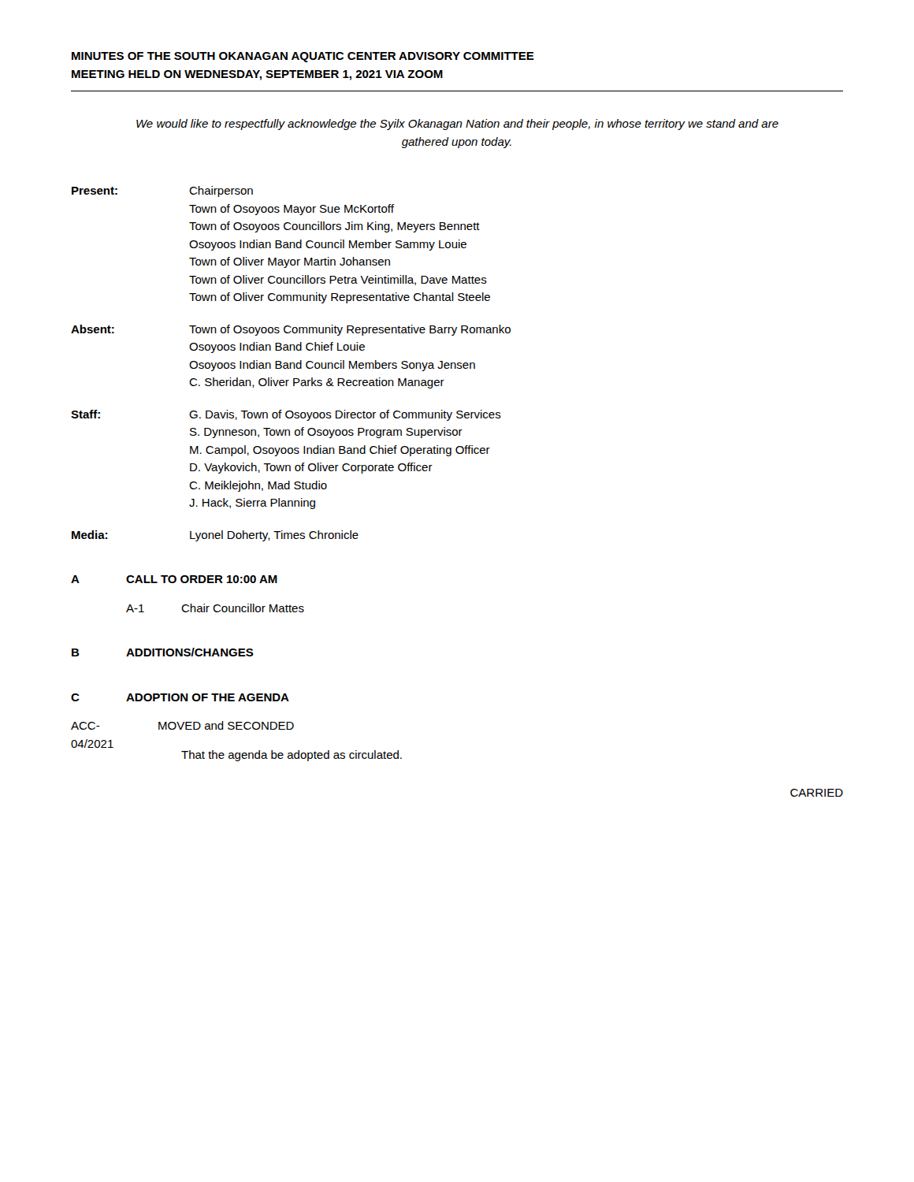MINUTES OF THE SOUTH OKANAGAN AQUATIC CENTER ADVISORY COMMITTEE
MEETING HELD ON WEDNESDAY, SEPTEMBER 1, 2021 VIA ZOOM
We would like to respectfully acknowledge the Syilx Okanagan Nation and their people, in whose territory we stand and are gathered upon today.
| Present: | Chairperson Town of Osoyoos Mayor Sue McKortoff Town of Osoyoos Councillors Jim King, Meyers Bennett Osoyoos Indian Band Council Member Sammy Louie Town of Oliver Mayor Martin Johansen Town of Oliver Councillors Petra Veintimilla, Dave Mattes Town of Oliver Community Representative Chantal Steele |
| Absent: | Town of Osoyoos Community Representative Barry Romanko Osoyoos Indian Band Chief Louie Osoyoos Indian Band Council Members Sonya Jensen C. Sheridan, Oliver Parks & Recreation Manager |
| Staff: | G. Davis, Town of Osoyoos Director of Community Services S. Dynneson, Town of Osoyoos Program Supervisor M. Campol, Osoyoos Indian Band Chief Operating Officer D. Vaykovich, Town of Oliver Corporate Officer C. Meiklejohn, Mad Studio J. Hack, Sierra Planning |
| Media: | Lyonel Doherty, Times Chronicle |
ACALL TO ORDER 10:00 AM
A-1 Chair Councillor Mattes
BADDITIONS/CHANGES
CADOPTION OF THE AGENDA
ACC-
04/2021
MOVED and SECONDED
That the agenda be adopted as circulated.
CARRIED